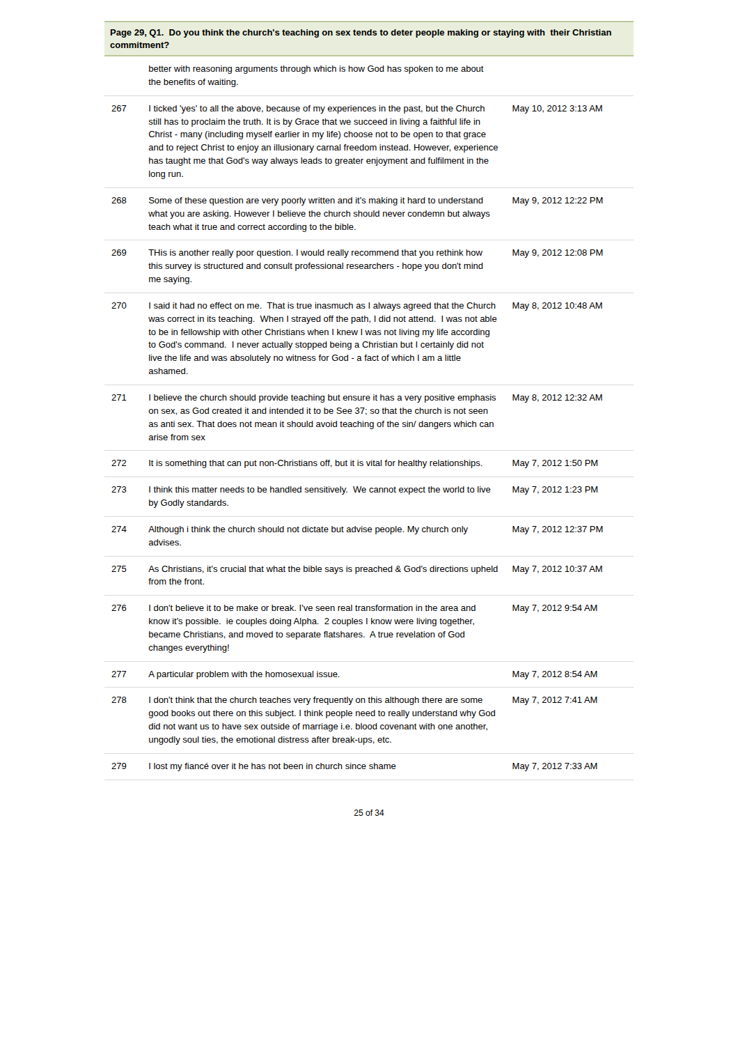Page 29, Q1. Do you think the church's teaching on sex tends to deter people making or staying with their Christian commitment?
| | better with reasoning arguments through which is how God has spoken to me about the benefits of waiting. | |
| 267 | I ticked 'yes' to all the above, because of my experiences in the past, but the Church still has to proclaim the truth. It is by Grace that we succeed in living a faithful life in Christ - many (including myself earlier in my life) choose not to be open to that grace and to reject Christ to enjoy an illusionary carnal freedom instead. However, experience has taught me that God's way always leads to greater enjoyment and fulfilment in the long run. | May 10, 2012 3:13 AM |
| 268 | Some of these question are very poorly written and it's making it hard to understand what you are asking. However I believe the church should never condemn but always teach what it true and correct according to the bible. | May 9, 2012 12:22 PM |
| 269 | THis is another really poor question. I would really recommend that you rethink how this survey is structured and consult professional researchers - hope you don't mind me saying. | May 9, 2012 12:08 PM |
| 270 | I said it had no effect on me. That is true inasmuch as I always agreed that the Church was correct in its teaching. When I strayed off the path, I did not attend. I was not able to be in fellowship with other Christians when I knew I was not living my life according to God's command. I never actually stopped being a Christian but I certainly did not live the life and was absolutely no witness for God - a fact of which I am a little ashamed. | May 8, 2012 10:48 AM |
| 271 | I believe the church should provide teaching but ensure it has a very positive emphasis on sex, as God created it and intended it to be See 37; so that the church is not seen as anti sex. That does not mean it should avoid teaching of the sin/ dangers which can arise from sex | May 8, 2012 12:32 AM |
| 272 | It is something that can put non-Christians off, but it is vital for healthy relationships. | May 7, 2012 1:50 PM |
| 273 | I think this matter needs to be handled sensitively. We cannot expect the world to live by Godly standards. | May 7, 2012 1:23 PM |
| 274 | Although i think the church should not dictate but advise people. My church only advises. | May 7, 2012 12:37 PM |
| 275 | As Christians, it's crucial that what the bible says is preached & God's directions upheld from the front. | May 7, 2012 10:37 AM |
| 276 | I don't believe it to be make or break. I've seen real transformation in the area and know it's possible. ie couples doing Alpha. 2 couples I know were living together, became Christians, and moved to separate flatshares. A true revelation of God changes everything! | May 7, 2012 9:54 AM |
| 277 | A particular problem with the homosexual issue. | May 7, 2012 8:54 AM |
| 278 | I don't think that the church teaches very frequently on this although there are some good books out there on this subject. I think people need to really understand why God did not want us to have sex outside of marriage i.e. blood covenant with one another, ungodly soul ties, the emotional distress after break-ups, etc. | May 7, 2012 7:41 AM |
| 279 | I lost my fiancé over it he has not been in church since shame | May 7, 2012 7:33 AM |
25 of 34